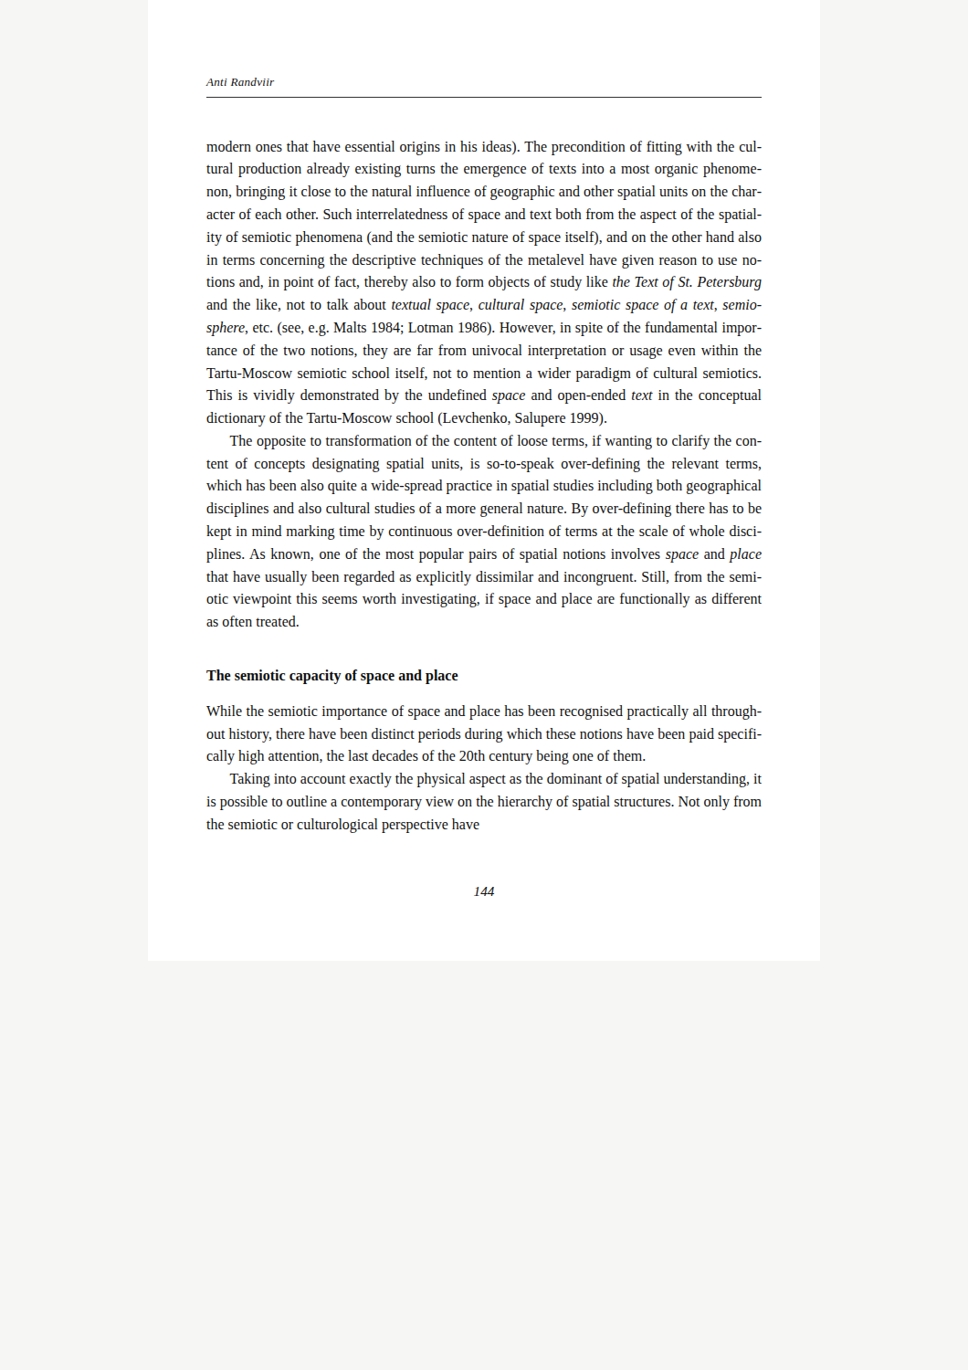Anti Randviir
modern ones that have essential origins in his ideas). The precondition of fitting with the cultural production already existing turns the emergence of texts into a most organic phenomenon, bringing it close to the natural influence of geographic and other spatial units on the character of each other. Such interrelatedness of space and text both from the aspect of the spatiality of semiotic phenomena (and the semiotic nature of space itself), and on the other hand also in terms concerning the descriptive techniques of the metalevel have given reason to use notions and, in point of fact, thereby also to form objects of study like the Text of St. Petersburg and the like, not to talk about textual space, cultural space, semiotic space of a text, semiosphere, etc. (see, e.g. Malts 1984; Lotman 1986). However, in spite of the fundamental importance of the two notions, they are far from univocal interpretation or usage even within the Tartu-Moscow semiotic school itself, not to mention a wider paradigm of cultural semiotics. This is vividly demonstrated by the undefined space and open-ended text in the conceptual dictionary of the Tartu-Moscow school (Levchenko, Salupere 1999).
The opposite to transformation of the content of loose terms, if wanting to clarify the content of concepts designating spatial units, is so-to-speak over-defining the relevant terms, which has been also quite a wide-spread practice in spatial studies including both geographical disciplines and also cultural studies of a more general nature. By over-defining there has to be kept in mind marking time by continuous over-definition of terms at the scale of whole disciplines. As known, one of the most popular pairs of spatial notions involves space and place that have usually been regarded as explicitly dissimilar and incongruent. Still, from the semiotic viewpoint this seems worth investigating, if space and place are functionally as different as often treated.
The semiotic capacity of space and place
While the semiotic importance of space and place has been recognised practically all throughout history, there have been distinct periods during which these notions have been paid specifically high attention, the last decades of the 20th century being one of them.
Taking into account exactly the physical aspect as the dominant of spatial understanding, it is possible to outline a contemporary view on the hierarchy of spatial structures. Not only from the semiotic or culturological perspective have
144